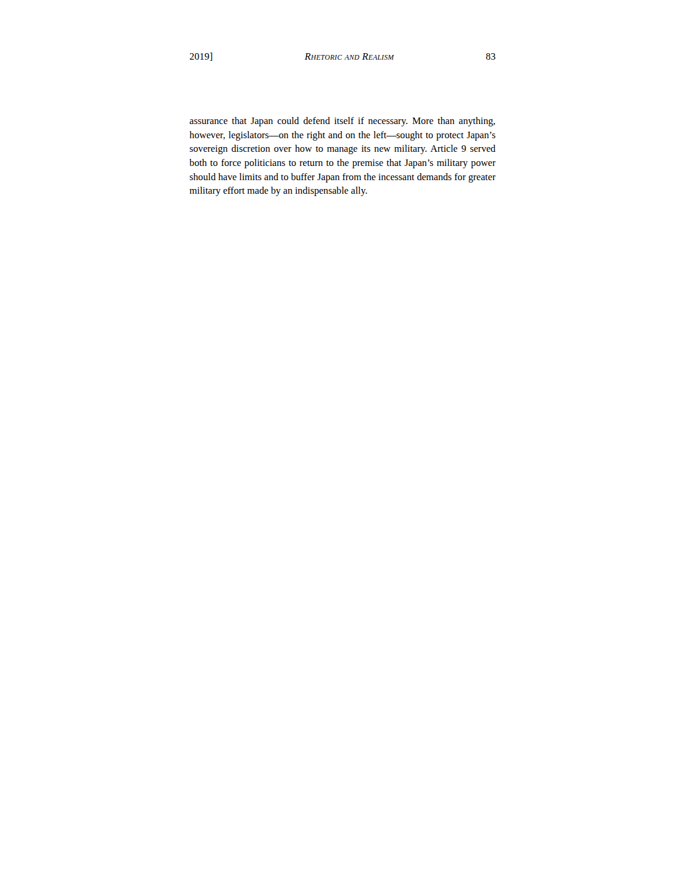2019] Rhetoric and Realism 83
assurance that Japan could defend itself if necessary. More than anything, however, legislators—on the right and on the left—sought to protect Japan’s sovereign discretion over how to manage its new military. Article 9 served both to force politicians to return to the premise that Japan’s military power should have limits and to buffer Japan from the incessant demands for greater military effort made by an indispensable ally.